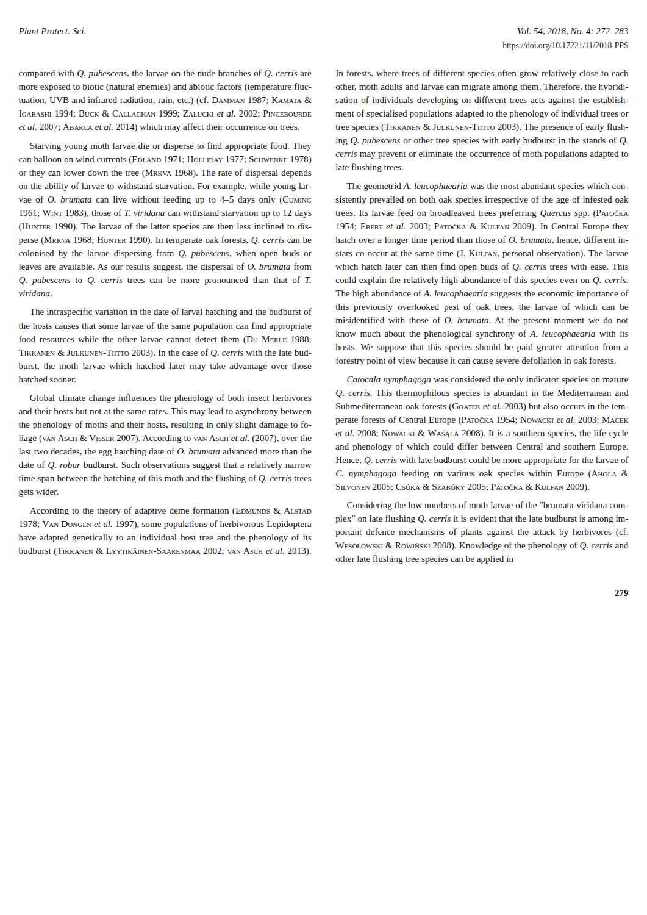Plant Protect. Sci. Vol. 54, 2018, No. 4: 272–283
https://doi.org/10.17221/11/2018-PPS
compared with Q. pubescens, the larvae on the nude branches of Q. cerris are more exposed to biotic (natural enemies) and abiotic factors (temperature fluctuation, UVB and infrared radiation, rain, etc.) (cf. Damman 1987; Kamata & Igarashi 1994; Buck & Callaghan 1999; Zalucki et al. 2002; Pincebourde et al. 2007; Abarca et al. 2014) which may affect their occurrence on trees.
Starving young moth larvae die or disperse to find appropriate food. They can balloon on wind currents (Edland 1971; Holliday 1977; Schwenke 1978) or they can lower down the tree (Mrkva 1968). The rate of dispersal depends on the ability of larvae to withstand starvation. For example, while young larvae of O. brumata can live without feeding up to 4–5 days only (Cuming 1961; Wint 1983), those of T. viridana can withstand starvation up to 12 days (Hunter 1990). The larvae of the latter species are then less inclined to disperse (Mrkva 1968; Hunter 1990). In temperate oak forests, Q. cerris can be colonised by the larvae dispersing from Q. pubescens, when open buds or leaves are available. As our results suggest, the dispersal of O. brumata from Q. pubescens to Q. cerris trees can be more pronounced than that of T. viridana.
The intraspecific variation in the date of larval hatching and the budburst of the hosts causes that some larvae of the same population can find appropriate food resources while the other larvae cannot detect them (Du Merle 1988; Tikkanen & Julkunen-Tiitto 2003). In the case of Q. cerris with the late budburst, the moth larvae which hatched later may take advantage over those hatched sooner.
Global climate change influences the phenology of both insect herbivores and their hosts but not at the same rates. This may lead to asynchrony between the phenology of moths and their hosts, resulting in only slight damage to foliage (van Asch & Visser 2007). According to van Asch et al. (2007), over the last two decades, the egg hatching date of O. brumata advanced more than the date of Q. robur budburst. Such observations suggest that a relatively narrow time span between the hatching of this moth and the flushing of Q. cerris trees gets wider.
According to the theory of adaptive deme formation (Edmunds & Alstad 1978; Van Dongen et al. 1997), some populations of herbivorous Lepidoptera have adapted genetically to an individual host tree and the phenology of its budburst (Tikkanen & Lyytikäinen-Saarenmaa 2002; van Asch et al. 2013). In forests, where trees of different species often grow relatively close to each other, moth adults and larvae can migrate among them. Therefore, the hybridisation of individuals developing on different trees acts against the establishment of specialised populations adapted to the phenology of individual trees or tree species (Tikkanen & Julkunen-Tiitto 2003). The presence of early flushing Q. pubescens or other tree species with early budburst in the stands of Q. cerris may prevent or eliminate the occurrence of moth populations adapted to late flushing trees.
The geometrid A. leucophaearia was the most abundant species which consistently prevailed on both oak species irrespective of the age of infested oak trees. Its larvae feed on broadleaved trees preferring Quercus spp. (Patočka 1954; Ebert et al. 2003; Patočka & Kulfan 2009). In Central Europe they hatch over a longer time period than those of O. brumata, hence, different instars co-occur at the same time (J. Kulfan, personal observation). The larvae which hatch later can then find open buds of Q. cerris trees with ease. This could explain the relatively high abundance of this species even on Q. cerris. The high abundance of A. leucophaearia suggests the economic importance of this previously overlooked pest of oak trees, the larvae of which can be misidentified with those of O. brumata. At the present moment we do not know much about the phenological synchrony of A. leucophaearia with its hosts. We suppose that this species should be paid greater attention from a forestry point of view because it can cause severe defoliation in oak forests.
Catocala nymphagoga was considered the only indicator species on mature Q. cerris. This thermophilous species is abundant in the Mediterranean and Submediterranean oak forests (Goater et al. 2003) but also occurs in the temperate forests of Central Europe (Patočka 1954; Nowacki et al. 2003; Macek et al. 2008; Nowacki & Wasąla 2008). It is a southern species, the life cycle and phenology of which could differ between Central and southern Europe. Hence, Q. cerris with late budburst could be more appropriate for the larvae of C. nymphagoga feeding on various oak species within Europe (Ahola & Silvonen 2005; Csóka & Szabóky 2005; Patočka & Kulfan 2009).
Considering the low numbers of moth larvae of the "brumata-viridana complex" on late flushing Q. cerris it is evident that the late budburst is among important defence mechanisms of plants against the attack by herbivores (cf. Wesołowski & Rowiński 2008). Knowledge of the phenology of Q. cerris and other late flushing tree species can be applied in
279